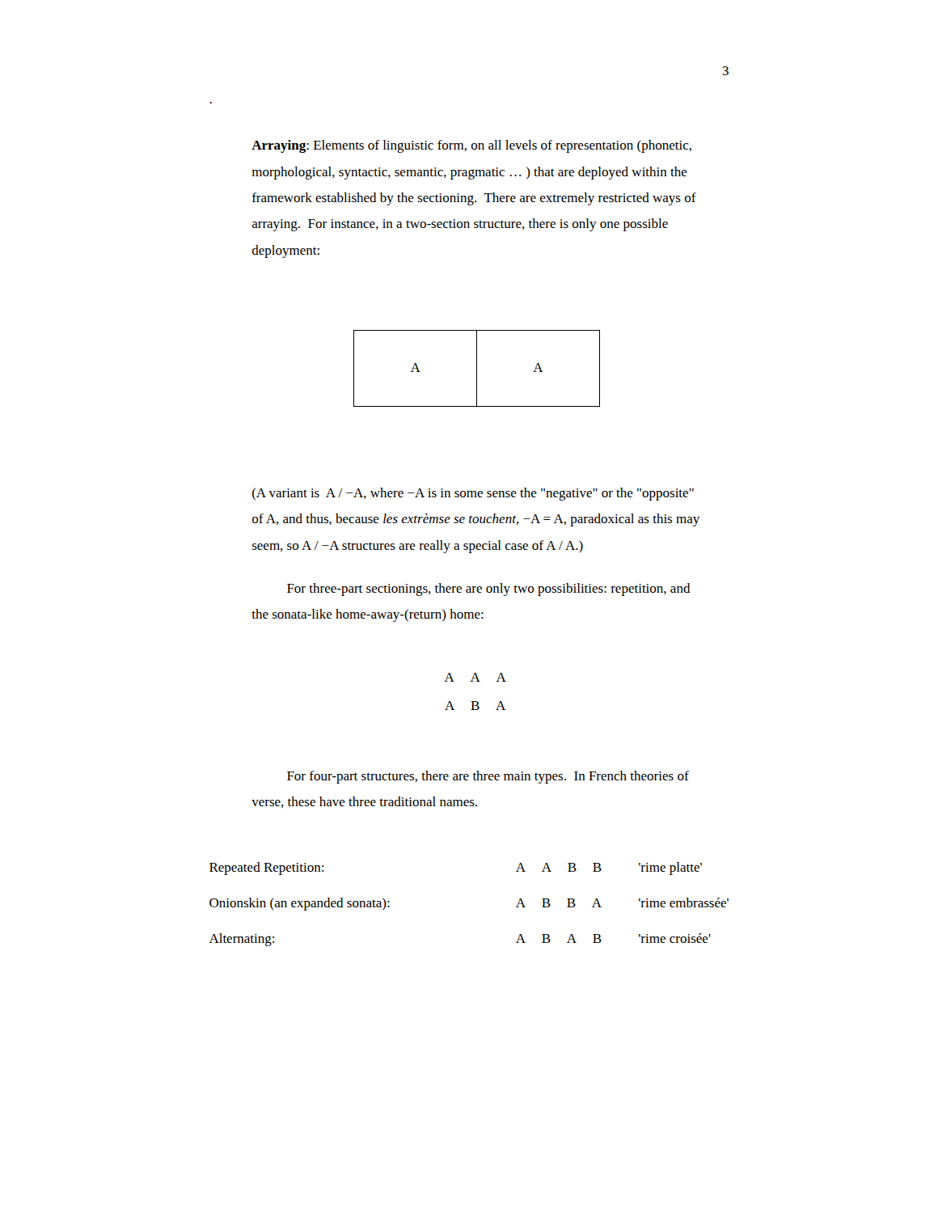3
.
Arraying: Elements of linguistic form, on all levels of representation (phonetic, morphological, syntactic, semantic, pragmatic … ) that are deployed within the framework established by the sectioning. There are extremely restricted ways of arraying. For instance, in a two-section structure, there is only one possible deployment:
| A | A |
(A variant is A / −A, where −A is in some sense the "negative" or the "opposite" of A, and thus, because les extrèmse se touchent, −A = A, paradoxical as this may seem, so A / −A structures are really a special case of A / A.)
For three-part sectionings, there are only two possibilities: repetition, and the sonata-like home-away-(return) home:
A A A
A B A
For four-part structures, there are three main types. In French theories of verse, these have three traditional names.
| Repeated Repetition: | A A B B | 'rime platte' |
| Onionskin (an expanded sonata): | A B B A | 'rime embrassée' |
| Alternating: | A B A B | 'rime croisée' |